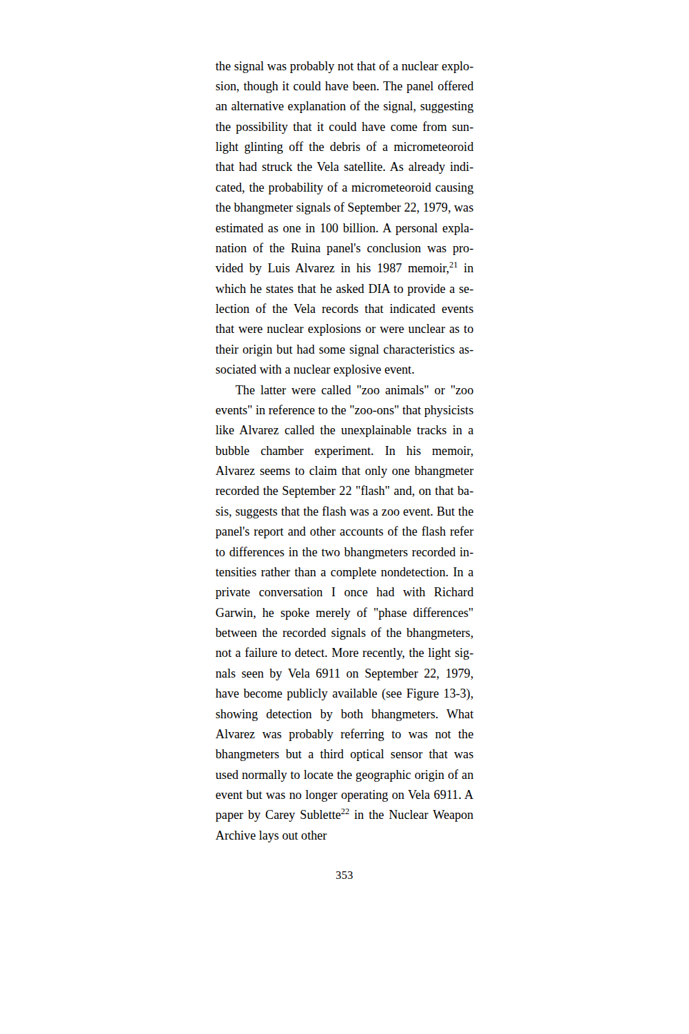the signal was probably not that of a nuclear explosion, though it could have been. The panel offered an alternative explanation of the signal, suggesting the possibility that it could have come from sunlight glinting off the debris of a micrometeoroid that had struck the Vela satellite. As already indicated, the probability of a micrometeoroid causing the bhangmeter signals of September 22, 1979, was estimated as one in 100 billion. A personal explanation of the Ruina panel's conclusion was provided by Luis Alvarez in his 1987 memoir,21 in which he states that he asked DIA to provide a selection of the Vela records that indicated events that were nuclear explosions or were unclear as to their origin but had some signal characteristics associated with a nuclear explosive event.
The latter were called "zoo animals" or "zoo events" in reference to the "zoo-ons" that physicists like Alvarez called the unexplainable tracks in a bubble chamber experiment. In his memoir, Alvarez seems to claim that only one bhangmeter recorded the September 22 "flash" and, on that basis, suggests that the flash was a zoo event. But the panel's report and other accounts of the flash refer to differences in the two bhangmeters recorded intensities rather than a complete nondetection. In a private conversation I once had with Richard Garwin, he spoke merely of "phase differences" between the recorded signals of the bhangmeters, not a failure to detect. More recently, the light signals seen by Vela 6911 on September 22, 1979, have become publicly available (see Figure 13-3), showing detection by both bhangmeters. What Alvarez was probably referring to was not the bhangmeters but a third optical sensor that was used normally to locate the geographic origin of an event but was no longer operating on Vela 6911. A paper by Carey Sublette22 in the Nuclear Weapon Archive lays out other
353